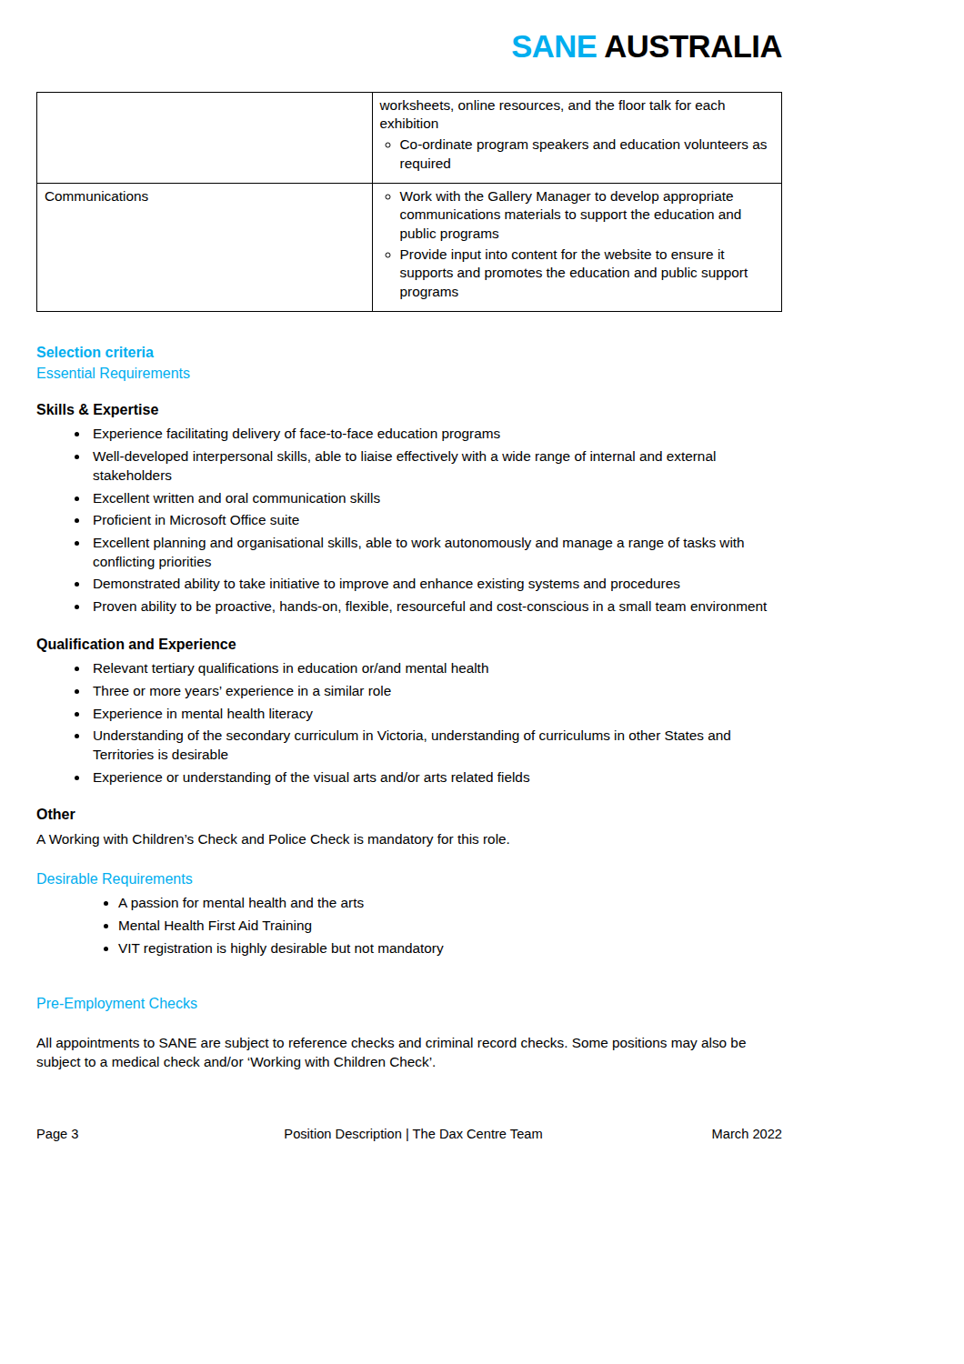SANE AUSTRALIA
| | worksheets, online resources, and the floor talk for each exhibition Co-ordinate program speakers and education volunteers as required |
| Communications | Work with the Gallery Manager to develop appropriate communications materials to support the education and public programs Provide input into content for the website to ensure it supports and promotes the education and public support programs |
Selection criteria
Essential Requirements
Skills & Expertise
Experience facilitating delivery of face-to-face education programs
Well-developed interpersonal skills, able to liaise effectively with a wide range of internal and external stakeholders
Excellent written and oral communication skills
Proficient in Microsoft Office suite
Excellent planning and organisational skills, able to work autonomously and manage a range of tasks with conflicting priorities
Demonstrated ability to take initiative to improve and enhance existing systems and procedures
Proven ability to be proactive, hands-on, flexible, resourceful and cost-conscious in a small team environment
Qualification and Experience
Relevant tertiary qualifications in education or/and mental health
Three or more years’ experience in a similar role
Experience in mental health literacy
Understanding of the secondary curriculum in Victoria, understanding of curriculums in other States and Territories is desirable
Experience or understanding of the visual arts and/or arts related fields
Other
A Working with Children’s Check and Police Check is mandatory for this role.
Desirable Requirements
A passion for mental health and the arts
Mental Health First Aid Training
VIT registration is highly desirable but not mandatory
Pre-Employment Checks
All appointments to SANE are subject to reference checks and criminal record checks. Some positions may also be subject to a medical check and/or ‘Working with Children Check’.
Page 3
Position Description | The Dax Centre Team
March 2022